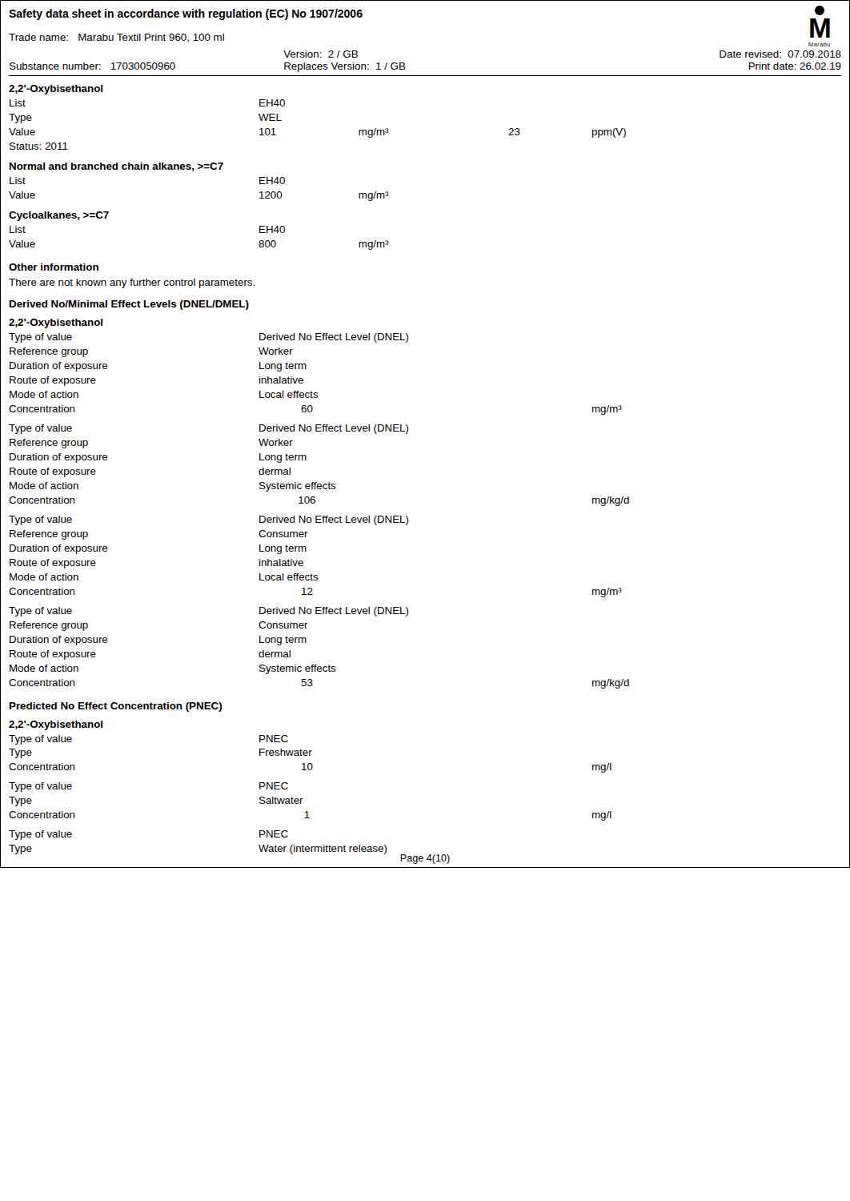M
Marabu
Safety data sheet in accordance with regulation (EC) No 1907/2006
Trade name: Marabu Textil Print 960, 100 ml
| | Version: 2 / GB | Date revised: 07.09.2018 |
| Substance number: 17030050960 | Replaces Version: 1 / GB | Print date: 26.02.19 |
2,2'-Oxybisethanol
| List | EH40 |
| Type | WEL |
| Value | 101 | mg/m³ | 23 | ppm(V) |
| Status: 2011 |
Normal and branched chain alkanes, >=C7
| List | EH40 |
| Value | 1200 | mg/m³ | | |
Cycloalkanes, >=C7
| List | EH40 |
| Value | 800 | mg/m³ | | |
Other information
There are not known any further control parameters.
Derived No/Minimal Effect Levels (DNEL/DMEL)
2,2'-Oxybisethanol
| Type of value | Derived No Effect Level (DNEL) |
| Reference group | Worker |
| Duration of exposure | Long term |
| Route of exposure | inhalative |
| Mode of action | Local effects |
| Concentration | 60 | | | mg/m³ |
| Type of value | Derived No Effect Level (DNEL) |
| Reference group | Worker |
| Duration of exposure | Long term |
| Route of exposure | dermal |
| Mode of action | Systemic effects |
| Concentration | 106 | | | mg/kg/d |
| Type of value | Derived No Effect Level (DNEL) |
| Reference group | Consumer |
| Duration of exposure | Long term |
| Route of exposure | inhalative |
| Mode of action | Local effects |
| Concentration | 12 | | | mg/m³ |
| Type of value | Derived No Effect Level (DNEL) |
| Reference group | Consumer |
| Duration of exposure | Long term |
| Route of exposure | dermal |
| Mode of action | Systemic effects |
| Concentration | 53 | | | mg/kg/d |
Predicted No Effect Concentration (PNEC)
2,2'-Oxybisethanol
| Type of value | PNEC |
| Type | Freshwater |
| Concentration | 10 | | | mg/l |
| Type of value | PNEC |
| Type | Saltwater |
| Concentration | 1 | | | mg/l |
| Type of value | PNEC |
| Type | Water (intermittent release) |
Page 4(10)